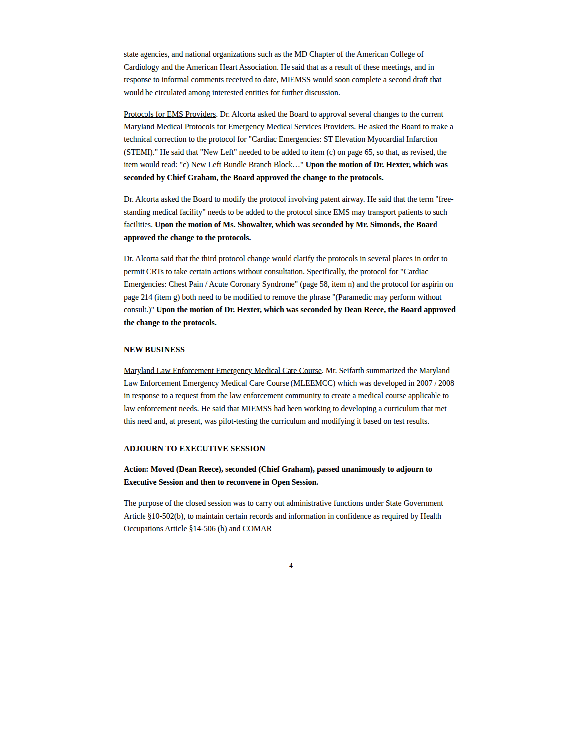state agencies, and national organizations such as the MD Chapter of the American College of Cardiology and the American Heart Association. He said that as a result of these meetings, and in response to informal comments received to date, MIEMSS would soon complete a second draft that would be circulated among interested entities for further discussion.
Protocols for EMS Providers. Dr. Alcorta asked the Board to approval several changes to the current Maryland Medical Protocols for Emergency Medical Services Providers. He asked the Board to make a technical correction to the protocol for "Cardiac Emergencies: ST Elevation Myocardial Infarction (STEMI)." He said that "New Left" needed to be added to item (c) on page 65, so that, as revised, the item would read: "c) New Left Bundle Branch Block…" Upon the motion of Dr. Hexter, which was seconded by Chief Graham, the Board approved the change to the protocols.
Dr. Alcorta asked the Board to modify the protocol involving patent airway. He said that the term "free-standing medical facility" needs to be added to the protocol since EMS may transport patients to such facilities. Upon the motion of Ms. Showalter, which was seconded by Mr. Simonds, the Board approved the change to the protocols.
Dr. Alcorta said that the third protocol change would clarify the protocols in several places in order to permit CRTs to take certain actions without consultation. Specifically, the protocol for "Cardiac Emergencies: Chest Pain / Acute Coronary Syndrome" (page 58, item n) and the protocol for aspirin on page 214 (item g) both need to be modified to remove the phrase "(Paramedic may perform without consult.)" Upon the motion of Dr. Hexter, which was seconded by Dean Reece, the Board approved the change to the protocols.
New Business
Maryland Law Enforcement Emergency Medical Care Course. Mr. Seifarth summarized the Maryland Law Enforcement Emergency Medical Care Course (MLEEMCC) which was developed in 2007 / 2008 in response to a request from the law enforcement community to create a medical course applicable to law enforcement needs. He said that MIEMSS had been working to developing a curriculum that met this need and, at present, was pilot-testing the curriculum and modifying it based on test results.
Adjourn to Executive Session
Action: Moved (Dean Reece), seconded (Chief Graham), passed unanimously to adjourn to Executive Session and then to reconvene in Open Session.
The purpose of the closed session was to carry out administrative functions under State Government Article §10-502(b), to maintain certain records and information in confidence as required by Health Occupations Article §14-506 (b) and COMAR
4